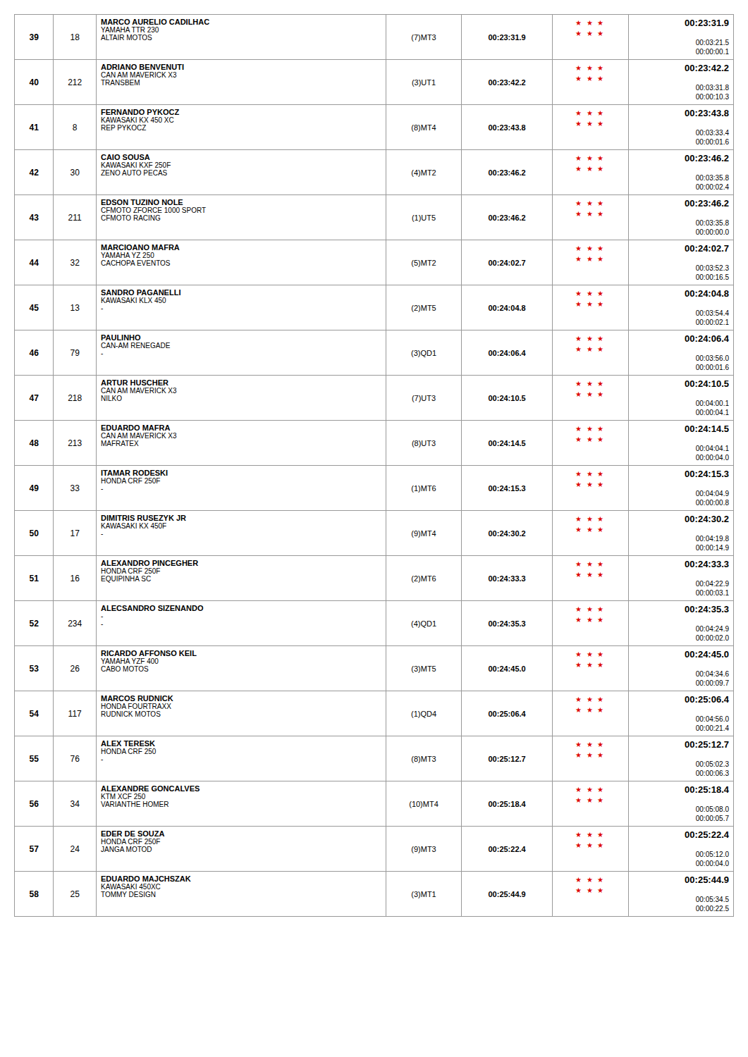| 39 | 18 | MARCO AURELIO CADILHAC YAMAHA TTR 230 ALTAIR MOTOS | (7)MT3 | 00:23:31.9 | ★ ★ ★ ★ ★ ★ | 00:23:31.9 00:03:21.5 00:00:00.1 |
| 40 | 212 | ADRIANO BENVENUTI CAN AM MAVERICK X3 TRANSBEM | (3)UT1 | 00:23:42.2 | ★ ★ ★ ★ ★ ★ | 00:23:42.2 00:03:31.8 00:00:10.3 |
| 41 | 8 | FERNANDO PYKOCZ KAWASAKI KX 450 XC REP PYKOCZ | (8)MT4 | 00:23:43.8 | ★ ★ ★ ★ ★ ★ | 00:23:43.8 00:03:33.4 00:00:01.6 |
| 42 | 30 | CAIO SOUSA KAWASAKI KXF 250F ZENO AUTO PECAS | (4)MT2 | 00:23:46.2 | ★ ★ ★ ★ ★ ★ | 00:23:46.2 00:03:35.8 00:00:02.4 |
| 43 | 211 | EDSON TUZINO NOLE CFMOTO ZFORCE 1000 SPORT CFMOTO RACING | (1)UT5 | 00:23:46.2 | ★ ★ ★ ★ ★ ★ | 00:23:46.2 00:03:35.8 00:00:00.0 |
| 44 | 32 | MARCIOANO MAFRA YAMAHA YZ 250 CACHOPA EVENTOS | (5)MT2 | 00:24:02.7 | ★ ★ ★ ★ ★ ★ | 00:24:02.7 00:03:52.3 00:00:16.5 |
| 45 | 13 | SANDRO PAGANELLI KAWASAKI KLX 450 - | (2)MT5 | 00:24:04.8 | ★ ★ ★ ★ ★ ★ | 00:24:04.8 00:03:54.4 00:00:02.1 |
| 46 | 79 | PAULINHO CAN-AM RENEGADE - | (3)QD1 | 00:24:06.4 | ★ ★ ★ ★ ★ ★ | 00:24:06.4 00:03:56.0 00:00:01.6 |
| 47 | 218 | ARTUR HUSCHER CAN AM MAVERICK X3 NILKO | (7)UT3 | 00:24:10.5 | ★ ★ ★ ★ ★ ★ | 00:24:10.5 00:04:00.1 00:00:04.1 |
| 48 | 213 | EDUARDO MAFRA CAN AM MAVERICK X3 MAFRATEX | (8)UT3 | 00:24:14.5 | ★ ★ ★ ★ ★ ★ | 00:24:14.5 00:04:04.1 00:00:04.0 |
| 49 | 33 | ITAMAR RODESKI HONDA CRF 250F - | (1)MT6 | 00:24:15.3 | ★ ★ ★ ★ ★ ★ | 00:24:15.3 00:04:04.9 00:00:00.8 |
| 50 | 17 | DIMITRIS RUSEZYK JR KAWASAKI KX 450F - | (9)MT4 | 00:24:30.2 | ★ ★ ★ ★ ★ ★ | 00:24:30.2 00:04:19.8 00:00:14.9 |
| 51 | 16 | ALEXANDRO PINCEGHER HONDA CRF 250F EQUIPINHA SC | (2)MT6 | 00:24:33.3 | ★ ★ ★ ★ ★ ★ | 00:24:33.3 00:04:22.9 00:00:03.1 |
| 52 | 234 | ALECSANDRO SIZENANDO - - | (4)QD1 | 00:24:35.3 | ★ ★ ★ ★ ★ ★ | 00:24:35.3 00:04:24.9 00:00:02.0 |
| 53 | 26 | RICARDO AFFONSO KEIL YAMAHA YZF 400 CABO MOTOS | (3)MT5 | 00:24:45.0 | ★ ★ ★ ★ ★ ★ | 00:24:45.0 00:04:34.6 00:00:09.7 |
| 54 | 117 | MARCOS RUDNICK HONDA FOURTRAXX RUDNICK MOTOS | (1)QD4 | 00:25:06.4 | ★ ★ ★ ★ ★ ★ | 00:25:06.4 00:04:56.0 00:00:21.4 |
| 55 | 76 | ALEX TERESK HONDA CRF 250 - | (8)MT3 | 00:25:12.7 | ★ ★ ★ ★ ★ ★ | 00:25:12.7 00:05:02.3 00:00:06.3 |
| 56 | 34 | ALEXANDRE GONCALVES KTM XCF 250 VARIANTHE HOMER | (10)MT4 | 00:25:18.4 | ★ ★ ★ ★ ★ ★ | 00:25:18.4 00:05:08.0 00:00:05.7 |
| 57 | 24 | EDER DE SOUZA HONDA CRF 250F JANGA MOTOD | (9)MT3 | 00:25:22.4 | ★ ★ ★ ★ ★ ★ | 00:25:22.4 00:05:12.0 00:00:04.0 |
| 58 | 25 | EDUARDO MAJCHSZAK KAWASAKI 450XC TOMMY DESIGN | (3)MT1 | 00:25:44.9 | ★ ★ ★ ★ ★ ★ | 00:25:44.9 00:05:34.5 00:00:22.5 |